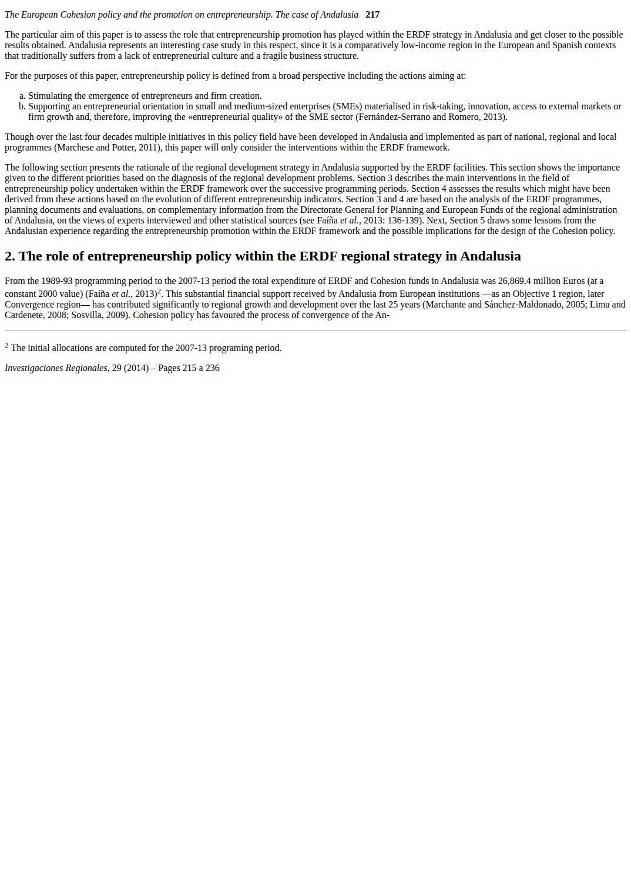The European Cohesion policy and the promotion on entrepreneurship. The case of Andalusia 217
The particular aim of this paper is to assess the role that entrepreneurship promotion has played within the ERDF strategy in Andalusia and get closer to the possible results obtained. Andalusia represents an interesting case study in this respect, since it is a comparatively low-income region in the European and Spanish contexts that traditionally suffers from a lack of entrepreneurial culture and a fragile business structure.
For the purposes of this paper, entrepreneurship policy is defined from a broad perspective including the actions aiming at:
Stimulating the emergence of entrepreneurs and firm creation.
Supporting an entrepreneurial orientation in small and medium-sized enterprises (SMEs) materialised in risk-taking, innovation, access to external markets or firm growth and, therefore, improving the «entrepreneurial quality» of the SME sector (Fernández-Serrano and Romero, 2013).
Though over the last four decades multiple initiatives in this policy field have been developed in Andalusia and implemented as part of national, regional and local programmes (Marchese and Potter, 2011), this paper will only consider the interventions within the ERDF framework.
The following section presents the rationale of the regional development strategy in Andalusia supported by the ERDF facilities. This section shows the importance given to the different priorities based on the diagnosis of the regional development problems. Section 3 describes the main interventions in the field of entrepreneurship policy undertaken within the ERDF framework over the successive programming periods. Section 4 assesses the results which might have been derived from these actions based on the evolution of different entrepreneurship indicators. Section 3 and 4 are based on the analysis of the ERDF programmes, planning documents and evaluations, on complementary information from the Directorate General for Planning and European Funds of the regional administration of Andalusia, on the views of experts interviewed and other statistical sources (see Faíña et al., 2013: 136-139). Next, Section 5 draws some lessons from the Andalusian experience regarding the entrepreneurship promotion within the ERDF framework and the possible implications for the design of the Cohesion policy.
2. The role of entrepreneurship policy within the ERDF regional strategy in Andalusia
From the 1989-93 programming period to the 2007-13 period the total expenditure of ERDF and Cohesion funds in Andalusia was 26,869.4 million Euros (at a constant 2000 value) (Faíña et al., 2013)2. This substantial financial support received by Andalusia from European institutions —as an Objective 1 region, later Convergence region— has contributed significantly to regional growth and development over the last 25 years (Marchante and Sánchez-Maldonado, 2005; Lima and Cardenete, 2008; Sosvilla, 2009). Cohesion policy has favoured the process of convergence of the An-
2 The initial allocations are computed for the 2007-13 programing period.
Investigaciones Regionales, 29 (2014) – Pages 215 a 236